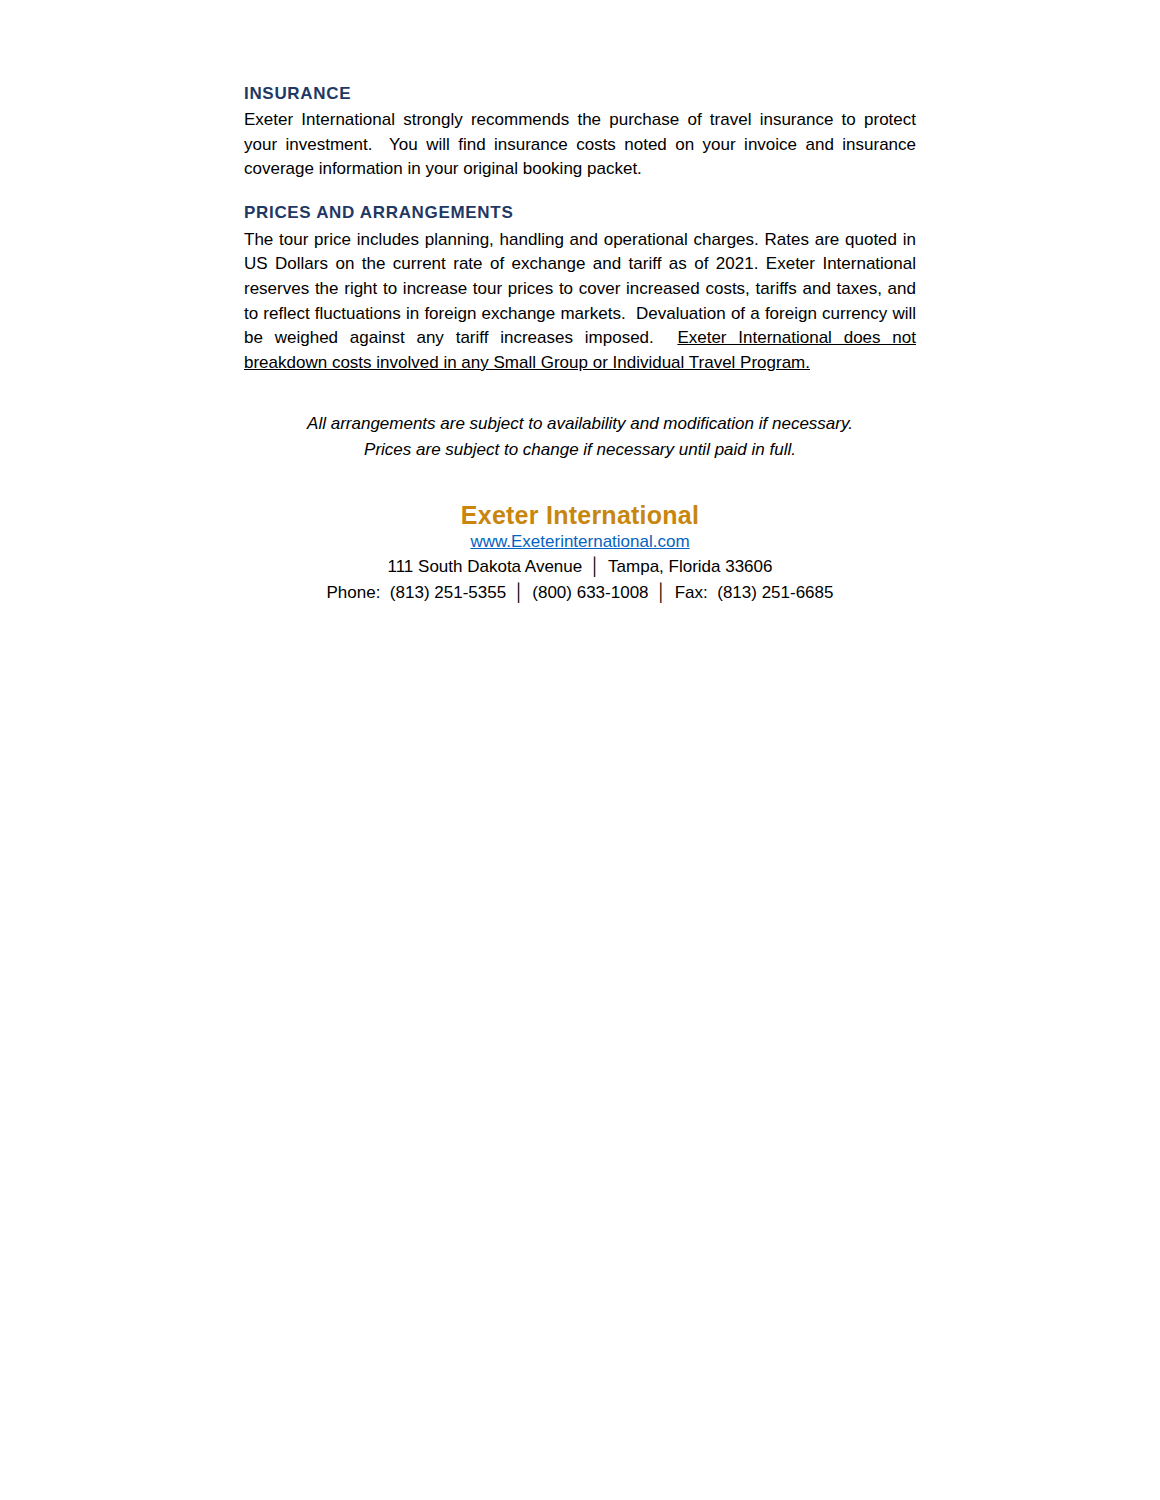Insurance
Exeter International strongly recommends the purchase of travel insurance to protect your investment. You will find insurance costs noted on your invoice and insurance coverage information in your original booking packet.
Prices and Arrangements
The tour price includes planning, handling and operational charges. Rates are quoted in US Dollars on the current rate of exchange and tariff as of 2021. Exeter International reserves the right to increase tour prices to cover increased costs, tariffs and taxes, and to reflect fluctuations in foreign exchange markets. Devaluation of a foreign currency will be weighed against any tariff increases imposed. Exeter International does not breakdown costs involved in any Small Group or Individual Travel Program.
All arrangements are subject to availability and modification if necessary.
Prices are subject to change if necessary until paid in full.
Exeter International
www.Exeterinternational.com
111 South Dakota Avenue │ Tampa, Florida 33606
Phone: (813) 251-5355 │ (800) 633-1008 │ Fax: (813) 251-6685